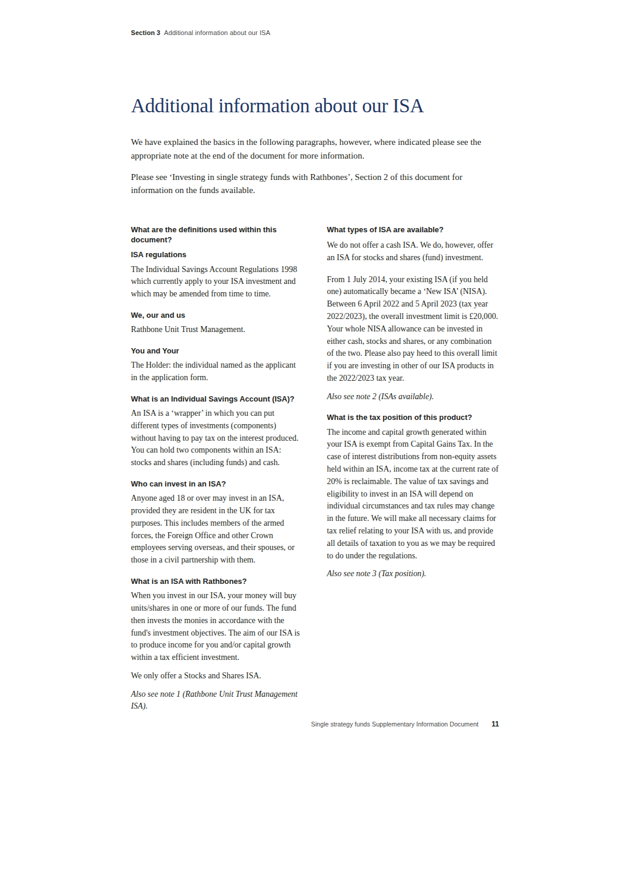Section 3 Additional information about our ISA
Additional information about our ISA
We have explained the basics in the following paragraphs, however, where indicated please see the appropriate note at the end of the document for more information.
Please see ‘Investing in single strategy funds with Rathbones’, Section 2 of this document for information on the funds available.
What are the definitions used within this document?
ISA regulations
The Individual Savings Account Regulations 1998 which currently apply to your ISA investment and which may be amended from time to time.
We, our and us
Rathbone Unit Trust Management.
You and Your
The Holder: the individual named as the applicant in the application form.
What is an Individual Savings Account (ISA)?
An ISA is a ‘wrapper’ in which you can put different types of investments (components) without having to pay tax on the interest produced. You can hold two components within an ISA: stocks and shares (including funds) and cash.
Who can invest in an ISA?
Anyone aged 18 or over may invest in an ISA, provided they are resident in the UK for tax purposes. This includes members of the armed forces, the Foreign Office and other Crown employees serving overseas, and their spouses, or those in a civil partnership with them.
What is an ISA with Rathbones?
When you invest in our ISA, your money will buy units/shares in one or more of our funds. The fund then invests the monies in accordance with the fund's investment objectives. The aim of our ISA is to produce income for you and/or capital growth within a tax efficient investment.
We only offer a Stocks and Shares ISA.
Also see note 1 (Rathbone Unit Trust Management ISA).
What types of ISA are available?
We do not offer a cash ISA. We do, however, offer an ISA for stocks and shares (fund) investment.
From 1 July 2014, your existing ISA (if you held one) automatically became a ‘New ISA’ (NISA). Between 6 April 2022 and 5 April 2023 (tax year 2022/2023), the overall investment limit is £20,000. Your whole NISA allowance can be invested in either cash, stocks and shares, or any combination of the two. Please also pay heed to this overall limit if you are investing in other of our ISA products in the 2022/2023 tax year.
Also see note 2 (ISAs available).
What is the tax position of this product?
The income and capital growth generated within your ISA is exempt from Capital Gains Tax. In the case of interest distributions from non-equity assets held within an ISA, income tax at the current rate of 20% is reclaimable. The value of tax savings and eligibility to invest in an ISA will depend on individual circumstances and tax rules may change in the future. We will make all necessary claims for tax relief relating to your ISA with us, and provide all details of taxation to you as we may be required to do under the regulations.
Also see note 3 (Tax position).
Single strategy funds Supplementary Information Document11